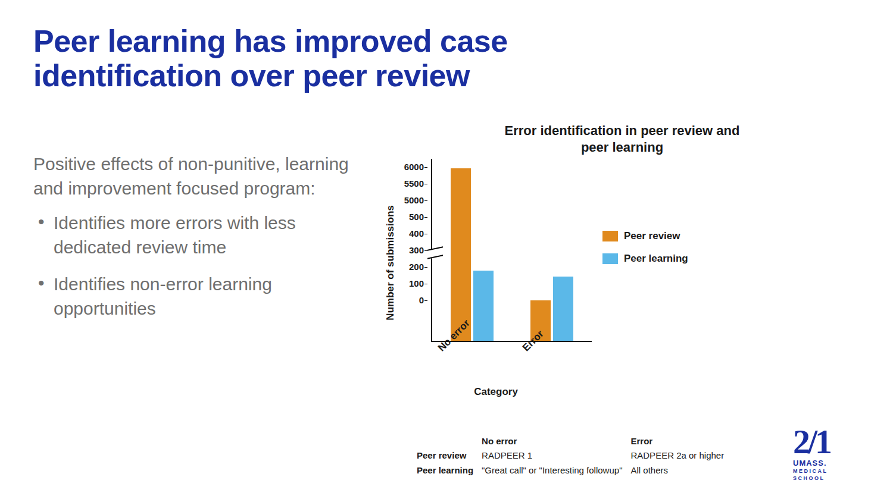Peer learning has improved case identification over peer review
Positive effects of non-punitive, learning and improvement focused program:
Identifies more errors with less dedicated review time
Identifies non-error learning opportunities
Error identification in peer review and peer learning
Number of submissions
6000
5500
5000
500
400
300
200
100
0
Peer review
Peer learning
No error Error
Category
| | No error | Error |
| --- | --- | --- |
| Peer review | RADPEER 1 | RADPEER 2a or higher |
| Peer learning | "Great call" or "Interesting followup" | All others |
2/1
UMASS.
MEDICAL
SCHOOL